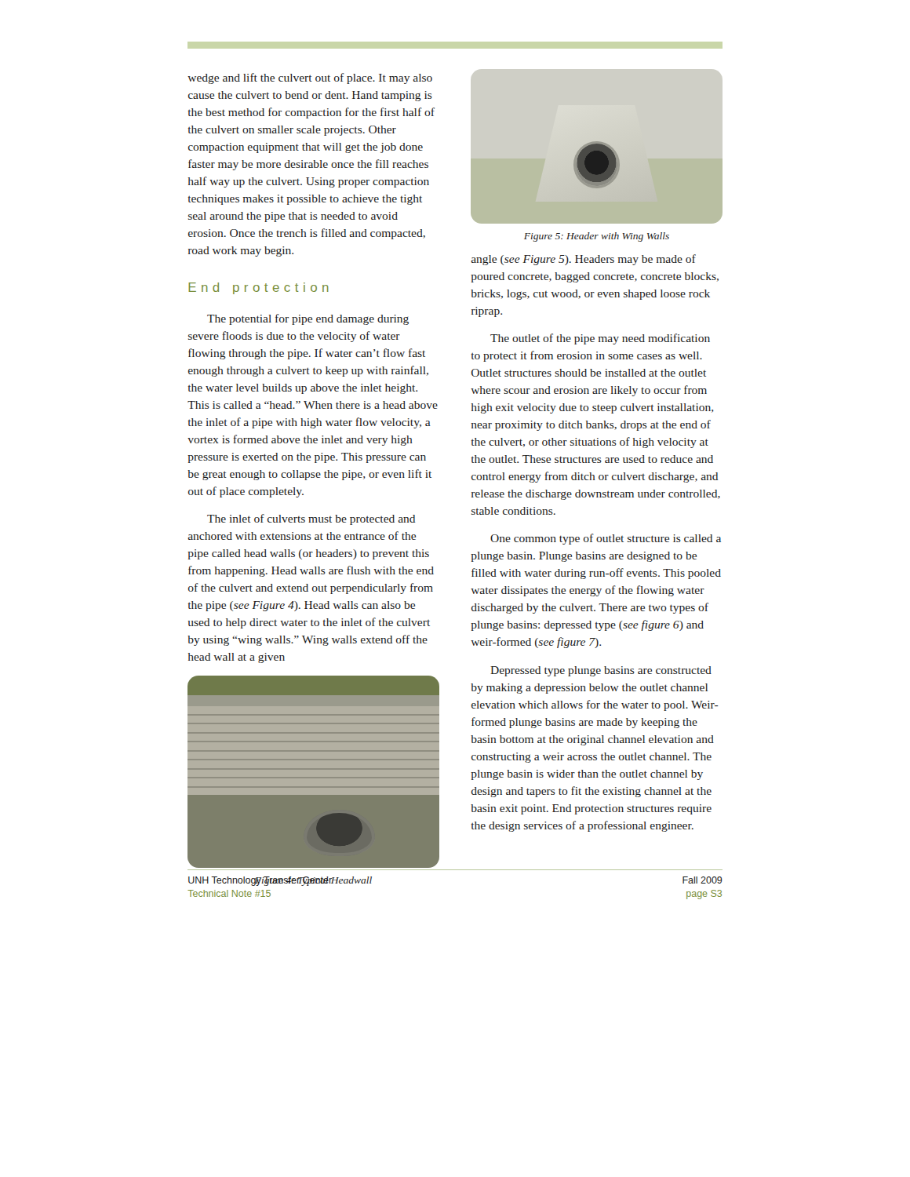wedge and lift the culvert out of place. It may also cause the culvert to bend or dent. Hand tamping is the best method for compaction for the first half of the culvert on smaller scale projects. Other compaction equipment that will get the job done faster may be more desirable once the fill reaches half way up the culvert. Using proper compaction techniques makes it possible to achieve the tight seal around the pipe that is needed to avoid erosion. Once the trench is filled and compacted, road work may begin.
End protection
The potential for pipe end damage during severe floods is due to the velocity of water flowing through the pipe. If water can’t flow fast enough through a culvert to keep up with rainfall, the water level builds up above the inlet height. This is called a “head.” When there is a head above the inlet of a pipe with high water flow velocity, a vortex is formed above the inlet and very high pressure is exerted on the pipe. This pressure can be great enough to collapse the pipe, or even lift it out of place completely.
The inlet of culverts must be protected and anchored with extensions at the entrance of the pipe called head walls (or headers) to prevent this from happening. Head walls are flush with the end of the culvert and extend out perpendicularly from the pipe (see Figure 4). Head walls can also be used to help direct water to the inlet of the culvert by using “wing walls.” Wing walls extend off the head wall at a given
Figure 4: Typical Headwall
Figure 5: Header with Wing Walls
angle (see Figure 5). Headers may be made of poured concrete, bagged concrete, concrete blocks, bricks, logs, cut wood, or even shaped loose rock riprap.
The outlet of the pipe may need modification to protect it from erosion in some cases as well. Outlet structures should be installed at the outlet where scour and erosion are likely to occur from high exit velocity due to steep culvert installation, near proximity to ditch banks, drops at the end of the culvert, or other situations of high velocity at the outlet. These structures are used to reduce and control energy from ditch or culvert discharge, and release the discharge downstream under controlled, stable conditions.
One common type of outlet structure is called a plunge basin. Plunge basins are designed to be filled with water during run-off events. This pooled water dissipates the energy of the flowing water discharged by the culvert. There are two types of plunge basins: depressed type (see figure 6) and weir-formed (see figure 7).
Depressed type plunge basins are constructed by making a depression below the outlet channel elevation which allows for the water to pool. Weir-formed plunge basins are made by keeping the basin bottom at the original channel elevation and constructing a weir across the outlet channel. The plunge basin is wider than the outlet channel by design and tapers to fit the existing channel at the basin exit point. End protection structures require the design services of a professional engineer.
UNH Technology Transfer Center
Technical Note #15
Fall 2009
page S3